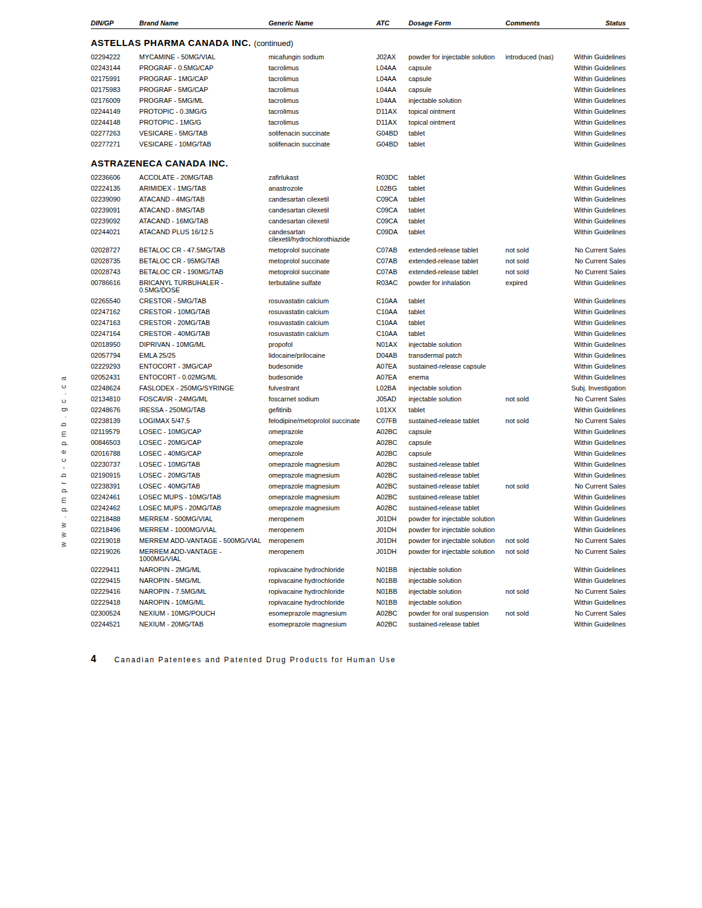w w w . p m p r b - c e p m b . g c . c a
| DIN/GP | Brand Name | Generic Name | ATC | Dosage Form | Comments | Status |
| --- | --- | --- | --- | --- | --- | --- |
| ASTELLAS PHARMA CANADA INC. (continued) |
| 02294222 | MYCAMINE - 50MG/VIAL | micafungin sodium | J02AX | powder for injectable solution | introduced (nas) | Within Guidelines |
| 02243144 | PROGRAF - 0.5MG/CAP | tacrolimus | L04AA | capsule | | Within Guidelines |
| 02175991 | PROGRAF - 1MG/CAP | tacrolimus | L04AA | capsule | | Within Guidelines |
| 02175983 | PROGRAF - 5MG/CAP | tacrolimus | L04AA | capsule | | Within Guidelines |
| 02176009 | PROGRAF - 5MG/ML | tacrolimus | L04AA | injectable solution | | Within Guidelines |
| 02244149 | PROTOPIC - 0.3MG/G | tacrolimus | D11AX | topical ointment | | Within Guidelines |
| 02244148 | PROTOPIC - 1MG/G | tacrolimus | D11AX | topical ointment | | Within Guidelines |
| 02277263 | VESICARE - 5MG/TAB | solifenacin succinate | G04BD | tablet | | Within Guidelines |
| 02277271 | VESICARE - 10MG/TAB | solifenacin succinate | G04BD | tablet | | Within Guidelines |
| ASTRAZENECA CANADA INC. |
| 02236606 | ACCOLATE - 20MG/TAB | zafirlukast | R03DC | tablet | | Within Guidelines |
| 02224135 | ARIMIDEX - 1MG/TAB | anastrozole | L02BG | tablet | | Within Guidelines |
| 02239090 | ATACAND - 4MG/TAB | candesartan cilexetil | C09CA | tablet | | Within Guidelines |
| 02239091 | ATACAND - 8MG/TAB | candesartan cilexetil | C09CA | tablet | | Within Guidelines |
| 02239092 | ATACAND - 16MG/TAB | candesartan cilexetil | C09CA | tablet | | Within Guidelines |
| 02244021 | ATACAND PLUS 16/12.5 | candesartan cilexetil/hydrochlorothiazide | C09DA | tablet | | Within Guidelines |
| 02028727 | BETALOC CR - 47.5MG/TAB | metoprolol succinate | C07AB | extended-release tablet | not sold | No Current Sales |
| 02028735 | BETALOC CR - 95MG/TAB | metoprolol succinate | C07AB | extended-release tablet | not sold | No Current Sales |
| 02028743 | BETALOC CR - 190MG/TAB | metoprolol succinate | C07AB | extended-release tablet | not sold | No Current Sales |
| 00786616 | BRICANYL TURBUHALER - 0.5MG/DOSE | terbutaline sulfate | R03AC | powder for inhalation | expired | Within Guidelines |
| 02265540 | CRESTOR - 5MG/TAB | rosuvastatin calcium | C10AA | tablet | | Within Guidelines |
| 02247162 | CRESTOR - 10MG/TAB | rosuvastatin calcium | C10AA | tablet | | Within Guidelines |
| 02247163 | CRESTOR - 20MG/TAB | rosuvastatin calcium | C10AA | tablet | | Within Guidelines |
| 02247164 | CRESTOR - 40MG/TAB | rosuvastatin calcium | C10AA | tablet | | Within Guidelines |
| 02018950 | DIPRIVAN - 10MG/ML | propofol | N01AX | injectable solution | | Within Guidelines |
| 02057794 | EMLA 25/25 | lidocaine/prilocaine | D04AB | transdermal patch | | Within Guidelines |
| 02229293 | ENTOCORT - 3MG/CAP | budesonide | A07EA | sustained-release capsule | | Within Guidelines |
| 02052431 | ENTOCORT - 0.02MG/ML | budesonide | A07EA | enema | | Within Guidelines |
| 02248624 | FASLODEX - 250MG/SYRINGE | fulvestrant | L02BA | injectable solution | | Subj. Investigation |
| 02134810 | FOSCAVIR - 24MG/ML | foscarnet sodium | J05AD | injectable solution | not sold | No Current Sales |
| 02248676 | IRESSA - 250MG/TAB | gefitinib | L01XX | tablet | | Within Guidelines |
| 02238139 | LOGIMAX 5/47.5 | felodipine/metoprolol succinate | C07FB | sustained-release tablet | not sold | No Current Sales |
| 02119579 | LOSEC - 10MG/CAP | omeprazole | A02BC | capsule | | Within Guidelines |
| 00846503 | LOSEC - 20MG/CAP | omeprazole | A02BC | capsule | | Within Guidelines |
| 02016788 | LOSEC - 40MG/CAP | omeprazole | A02BC | capsule | | Within Guidelines |
| 02230737 | LOSEC - 10MG/TAB | omeprazole magnesium | A02BC | sustained-release tablet | | Within Guidelines |
| 02190915 | LOSEC - 20MG/TAB | omeprazole magnesium | A02BC | sustained-release tablet | | Within Guidelines |
| 02238391 | LOSEC - 40MG/TAB | omeprazole magnesium | A02BC | sustained-release tablet | not sold | No Current Sales |
| 02242461 | LOSEC MUPS - 10MG/TAB | omeprazole magnesium | A02BC | sustained-release tablet | | Within Guidelines |
| 02242462 | LOSEC MUPS - 20MG/TAB | omeprazole magnesium | A02BC | sustained-release tablet | | Within Guidelines |
| 02218488 | MERREM - 500MG/VIAL | meropenem | J01DH | powder for injectable solution | | Within Guidelines |
| 02218496 | MERREM - 1000MG/VIAL | meropenem | J01DH | powder for injectable solution | | Within Guidelines |
| 02219018 | MERREM ADD-VANTAGE - 500MG/VIAL | meropenem | J01DH | powder for injectable solution | not sold | No Current Sales |
| 02219026 | MERREM ADD-VANTAGE - 1000MG/VIAL | meropenem | J01DH | powder for injectable solution | not sold | No Current Sales |
| 02229411 | NAROPIN - 2MG/ML | ropivacaine hydrochloride | N01BB | injectable solution | | Within Guidelines |
| 02229415 | NAROPIN - 5MG/ML | ropivacaine hydrochloride | N01BB | injectable solution | | Within Guidelines |
| 02229416 | NAROPIN - 7.5MG/ML | ropivacaine hydrochloride | N01BB | injectable solution | not sold | No Current Sales |
| 02229418 | NAROPIN - 10MG/ML | ropivacaine hydrochloride | N01BB | injectable solution | | Within Guidelines |
| 02300524 | NEXIUM - 10MG/POUCH | esomeprazole magnesium | A02BC | powder for oral suspension | not sold | No Current Sales |
| 02244521 | NEXIUM - 20MG/TAB | esomeprazole magnesium | A02BC | sustained-release tablet | | Within Guidelines |
4
Canadian Patentees and Patented Drug Products for Human Use